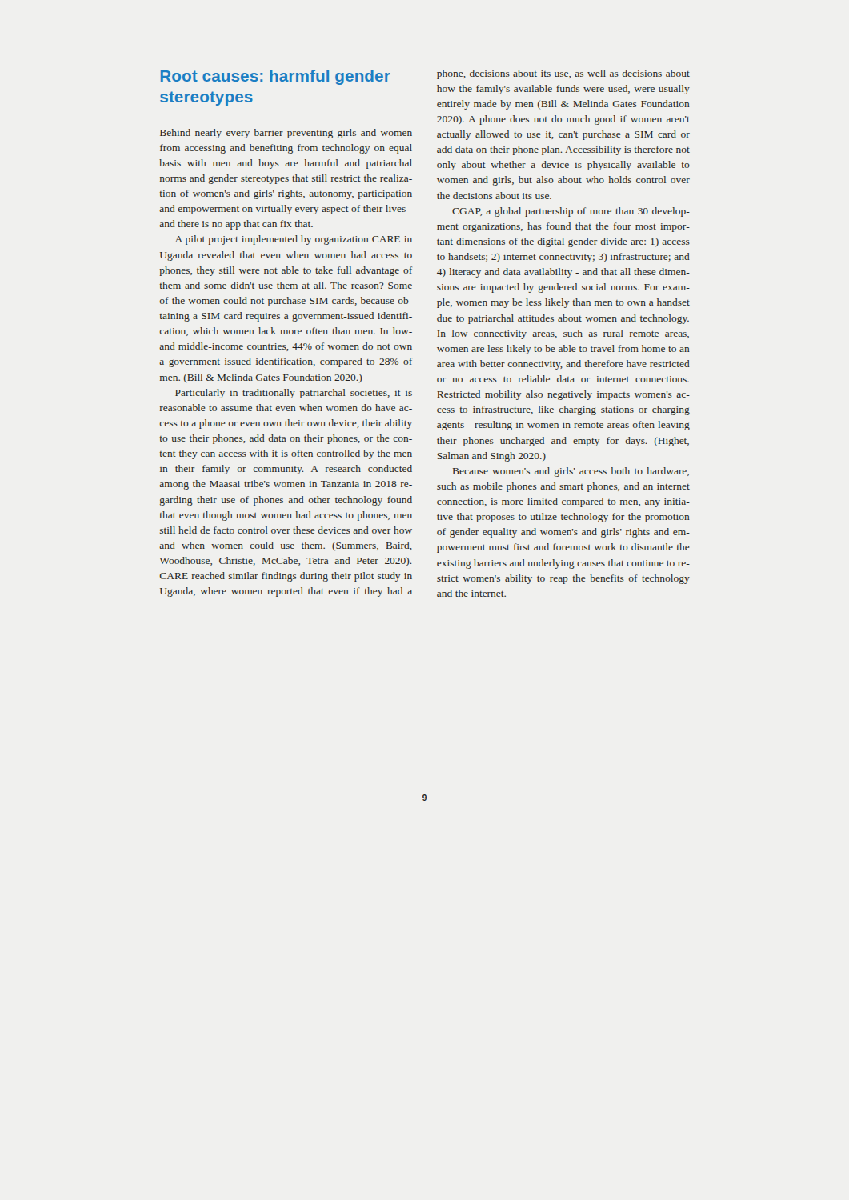Root causes: harmful gender stereotypes
Behind nearly every barrier preventing girls and women from accessing and benefiting from technology on equal basis with men and boys are harmful and patriarchal norms and gender stereotypes that still restrict the realization of women's and girls' rights, autonomy, participation and empowerment on virtually every aspect of their lives - and there is no app that can fix that.
A pilot project implemented by organization CARE in Uganda revealed that even when women had access to phones, they still were not able to take full advantage of them and some didn't use them at all. The reason? Some of the women could not purchase SIM cards, because obtaining a SIM card requires a government-issued identification, which women lack more often than men. In low- and middle-income countries, 44% of women do not own a government issued identification, compared to 28% of men. (Bill & Melinda Gates Foundation 2020.)
Particularly in traditionally patriarchal societies, it is reasonable to assume that even when women do have access to a phone or even own their own device, their ability to use their phones, add data on their phones, or the content they can access with it is often controlled by the men in their family or community. A research conducted among the Maasai tribe's women in Tanzania in 2018 regarding their use of phones and other technology found that even though most women had access to phones, men still held de facto control over these devices and over how and when women could use them. (Summers, Baird, Woodhouse, Christie, McCabe, Tetra and Peter 2020). CARE reached similar findings during their pilot study in Uganda, where women reported that even if they had a phone, decisions about its use, as well as decisions about how the family's available funds were used, were usually entirely made by men (Bill & Melinda Gates Foundation 2020). A phone does not do much good if women aren't actually allowed to use it, can't purchase a SIM card or add data on their phone plan. Accessibility is therefore not only about whether a device is physically available to women and girls, but also about who holds control over the decisions about its use.
CGAP, a global partnership of more than 30 development organizations, has found that the four most important dimensions of the digital gender divide are: 1) access to handsets; 2) internet connectivity; 3) infrastructure; and 4) literacy and data availability - and that all these dimensions are impacted by gendered social norms. For example, women may be less likely than men to own a handset due to patriarchal attitudes about women and technology. In low connectivity areas, such as rural remote areas, women are less likely to be able to travel from home to an area with better connectivity, and therefore have restricted or no access to reliable data or internet connections. Restricted mobility also negatively impacts women's access to infrastructure, like charging stations or charging agents - resulting in women in remote areas often leaving their phones uncharged and empty for days. (Highet, Salman and Singh 2020.)
Because women's and girls' access both to hardware, such as mobile phones and smart phones, and an internet connection, is more limited compared to men, any initiative that proposes to utilize technology for the promotion of gender equality and women's and girls' rights and empowerment must first and foremost work to dismantle the existing barriers and underlying causes that continue to restrict women's ability to reap the benefits of technology and the internet.
9